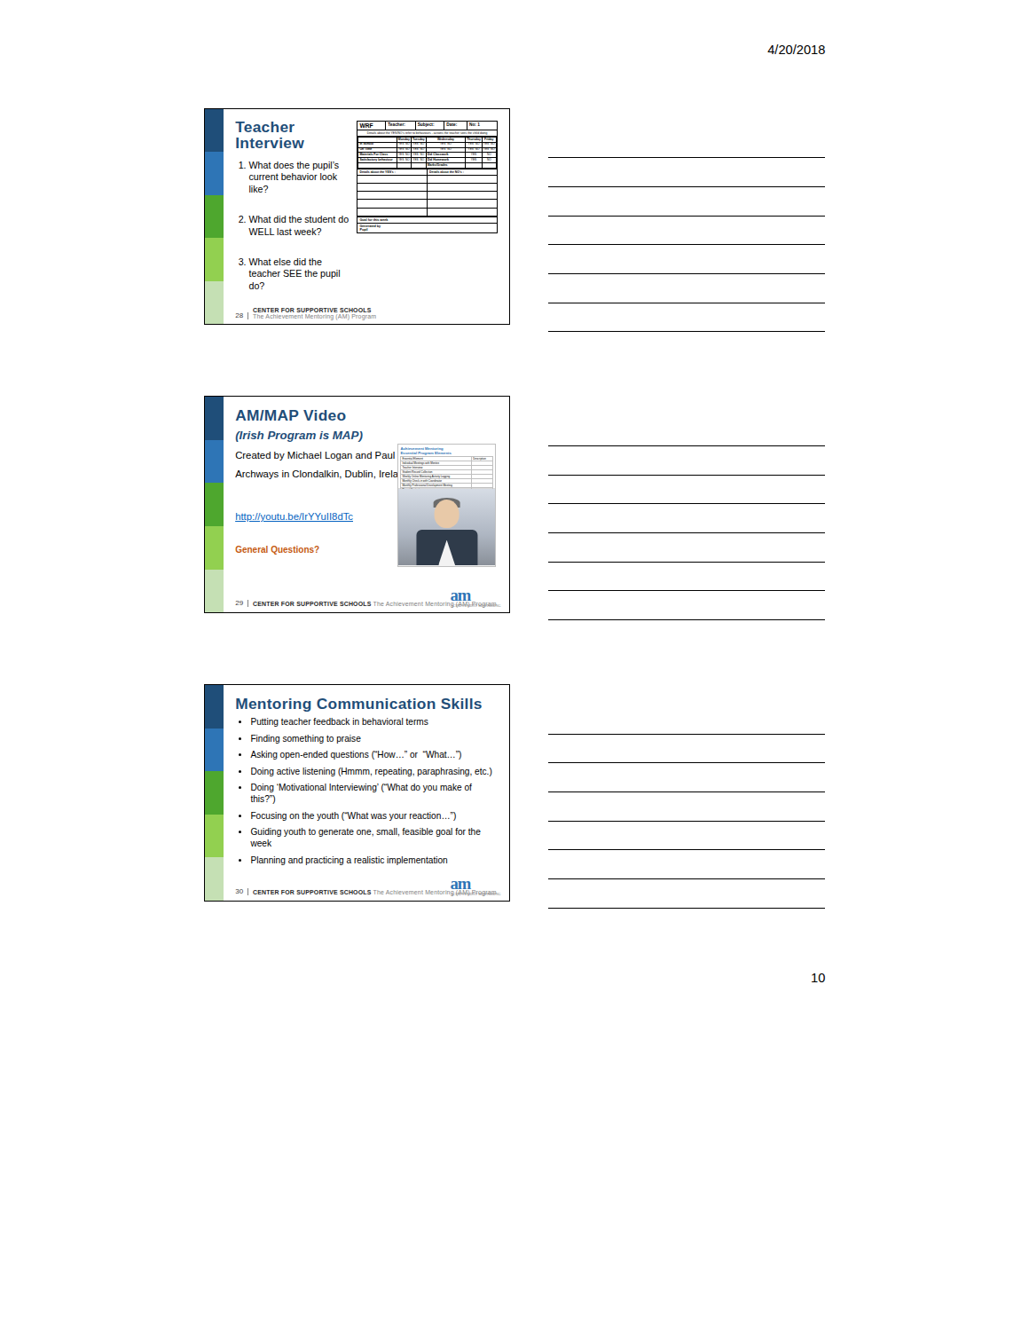4/20/2018
Teacher
Interview
What does the pupil’s current behavior look like?
What did the student do WELL last week?
What else did the teacher SEE the pupil do?
WRF
Teacher:
Subject:
Date:
No: 1
Details about the YES/NO’s refer to behaviours - actions the teacher sees the child doing
| | Monday | Tuesday | Wednesday | Thursday | Friday |
| --- | --- | --- | --- | --- | --- |
| In School | YES NO | YES NO | YES NO | YES NO | YES NO |
| On Time | YES NO | YES NO | YES NO | YES NO | YES NO |
| Materials For Class | YES NO | YES NO | Did Classwork | YES | NO |
| Satisfactory behaviour | YES NO | YES NO | Did Homework | YES | NO |
| | | | Marks/Grades | | |
Details about the YES’s :
Details about the NO’s :
Goal for this week
Generated by
Pupil
28 CENTER FOR SUPPORTIVE SCHOOLS
The Achievement Mentoring (AM) Program
AM/MAP Video
(Irish Program is MAP)
Created by Michael Logan and Paul Johnston
Archways in Clondalkin, Dublin, Ireland
http://youtu.be/IrYYuII8dTc
General Questions?
Achievement Mentoring
Essential Program Elements
| Essential Element | Description |
| Individual Meetings with Mentee | |
| Teacher Interview | |
| Student Record Collection | |
| Weekly Online Mentoring Activity Logging | |
| Monthly Check-in with Coordinator | |
| Monthly Professional Development Meeting | |
| Parent Contact | |
29 CENTER FOR SUPPORTIVE SCHOOLS The Achievement Mentoring (AM) Program
amACHIEVEMENT MENTORING
Mentoring Communication Skills
Putting teacher feedback in behavioral terms
Finding something to praise
Asking open-ended questions (“How…” or “What…”)
Doing active listening (Hmmm, repeating, paraphrasing, etc.)
Doing ‘Motivational Interviewing’ (“What do you make of this?”)
Focusing on the youth (“What was your reaction…”)
Guiding youth to generate one, small, feasible goal for the week
Planning and practicing a realistic implementation
30 CENTER FOR SUPPORTIVE SCHOOLS The Achievement Mentoring (AM) Program
amACHIEVEMENT MENTORING
10